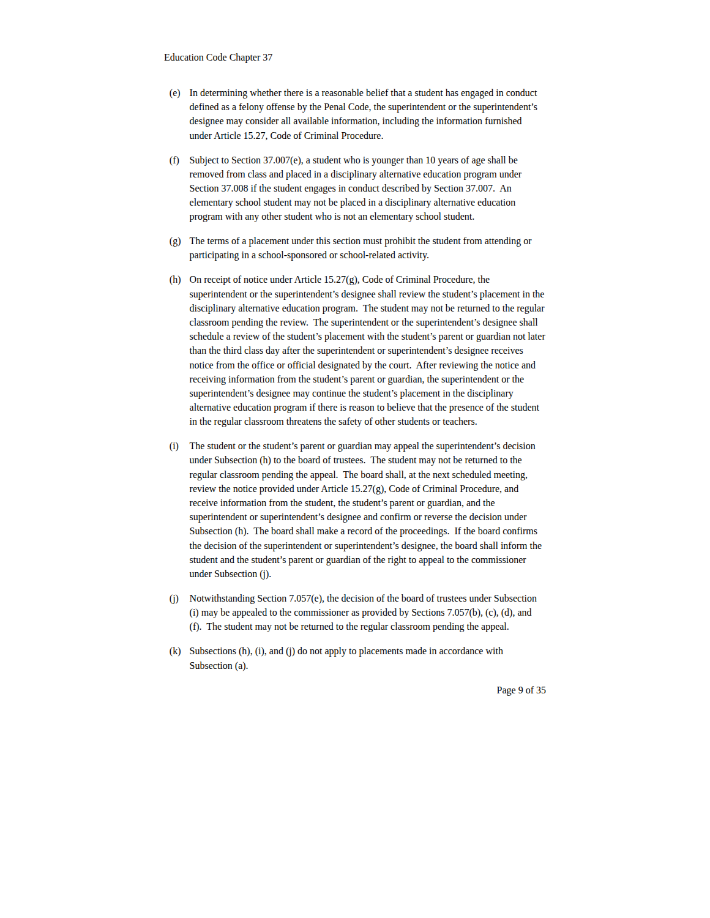Education Code Chapter 37
(e) In determining whether there is a reasonable belief that a student has engaged in conduct defined as a felony offense by the Penal Code, the superintendent or the superintendent’s designee may consider all available information, including the information furnished under Article 15.27, Code of Criminal Procedure.
(f) Subject to Section 37.007(e), a student who is younger than 10 years of age shall be removed from class and placed in a disciplinary alternative education program under Section 37.008 if the student engages in conduct described by Section 37.007. An elementary school student may not be placed in a disciplinary alternative education program with any other student who is not an elementary school student.
(g) The terms of a placement under this section must prohibit the student from attending or participating in a school-sponsored or school-related activity.
(h) On receipt of notice under Article 15.27(g), Code of Criminal Procedure, the superintendent or the superintendent’s designee shall review the student’s placement in the disciplinary alternative education program. The student may not be returned to the regular classroom pending the review. The superintendent or the superintendent’s designee shall schedule a review of the student’s placement with the student’s parent or guardian not later than the third class day after the superintendent or superintendent’s designee receives notice from the office or official designated by the court. After reviewing the notice and receiving information from the student’s parent or guardian, the superintendent or the superintendent’s designee may continue the student’s placement in the disciplinary alternative education program if there is reason to believe that the presence of the student in the regular classroom threatens the safety of other students or teachers.
(i) The student or the student’s parent or guardian may appeal the superintendent’s decision under Subsection (h) to the board of trustees. The student may not be returned to the regular classroom pending the appeal. The board shall, at the next scheduled meeting, review the notice provided under Article 15.27(g), Code of Criminal Procedure, and receive information from the student, the student’s parent or guardian, and the superintendent or superintendent’s designee and confirm or reverse the decision under Subsection (h). The board shall make a record of the proceedings. If the board confirms the decision of the superintendent or superintendent’s designee, the board shall inform the student and the student’s parent or guardian of the right to appeal to the commissioner under Subsection (j).
(j) Notwithstanding Section 7.057(e), the decision of the board of trustees under Subsection (i) may be appealed to the commissioner as provided by Sections 7.057(b), (c), (d), and (f). The student may not be returned to the regular classroom pending the appeal.
(k) Subsections (h), (i), and (j) do not apply to placements made in accordance with Subsection (a).
Page 9 of 35